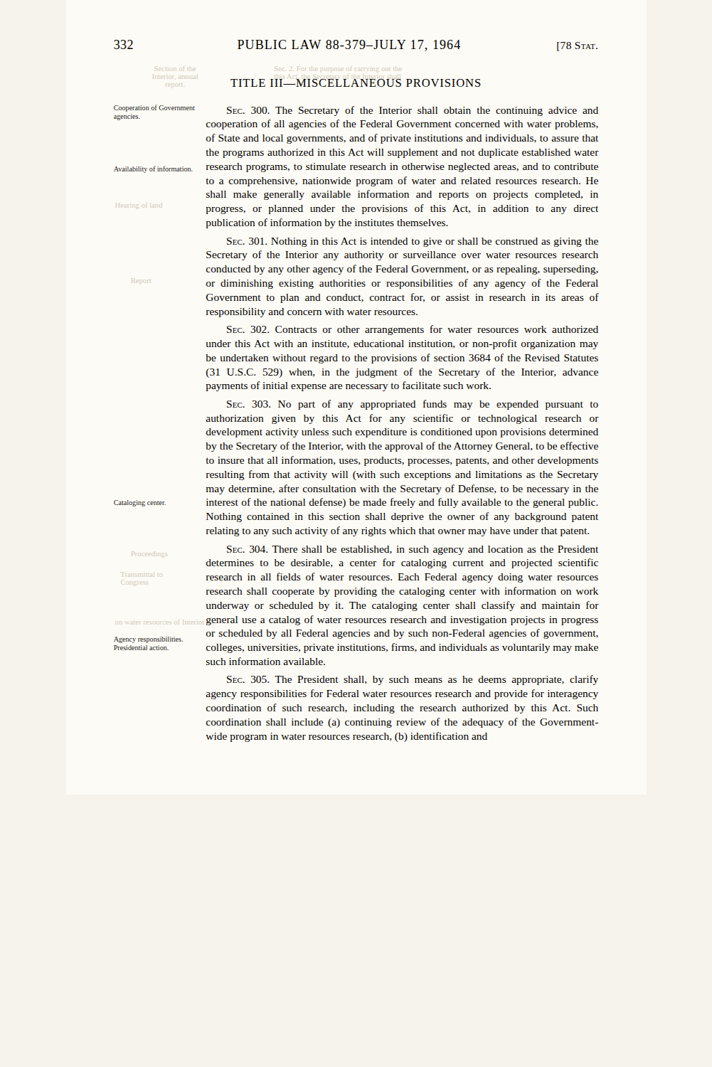332
PUBLIC LAW 88-379–JULY 17, 1964
[78 Stat.
TITLE III—MISCELLANEOUS PROVISIONS
Cooperation of Government agencies.
Availability of information.
Cataloging center.
Agency responsibilities.
Presidential action.
Section of the
Interior, annual
report.
Hearing of land
Report
Proceedings
Transmittal to
Congress
on water resources of Interior
Sec. 2. For the purpose of carrying out the
this Act, the Secretary of the Interior shall
Sec. 300. The Secretary of the Interior shall obtain the continuing advice and cooperation of all agencies of the Federal Government concerned with water problems, of State and local governments, and of private institutions and individuals, to assure that the programs authorized in this Act will supplement and not duplicate established water research programs, to stimulate research in otherwise neglected areas, and to contribute to a comprehensive, nationwide program of water and related resources research. He shall make generally available information and reports on projects completed, in progress, or planned under the provisions of this Act, in addition to any direct publication of information by the institutes themselves.
Sec. 301. Nothing in this Act is intended to give or shall be construed as giving the Secretary of the Interior any authority or surveillance over water resources research conducted by any other agency of the Federal Government, or as repealing, superseding, or diminishing existing authorities or responsibilities of any agency of the Federal Government to plan and conduct, contract for, or assist in research in its areas of responsibility and concern with water resources.
Sec. 302. Contracts or other arrangements for water resources work authorized under this Act with an institute, educational institution, or non-profit organization may be undertaken without regard to the provisions of section 3684 of the Revised Statutes (31 U.S.C. 529) when, in the judgment of the Secretary of the Interior, advance payments of initial expense are necessary to facilitate such work.
Sec. 303. No part of any appropriated funds may be expended pursuant to authorization given by this Act for any scientific or technological research or development activity unless such expenditure is conditioned upon provisions determined by the Secretary of the Interior, with the approval of the Attorney General, to be effective to insure that all information, uses, products, processes, patents, and other developments resulting from that activity will (with such exceptions and limitations as the Secretary may determine, after consultation with the Secretary of Defense, to be necessary in the interest of the national defense) be made freely and fully available to the general public. Nothing contained in this section shall deprive the owner of any background patent relating to any such activity of any rights which that owner may have under that patent.
Sec. 304. There shall be established, in such agency and location as the President determines to be desirable, a center for cataloging current and projected scientific research in all fields of water resources. Each Federal agency doing water resources research shall cooperate by providing the cataloging center with information on work underway or scheduled by it. The cataloging center shall classify and maintain for general use a catalog of water resources research and investigation projects in progress or scheduled by all Federal agencies and by such non-Federal agencies of government, colleges, universities, private institutions, firms, and individuals as voluntarily may make such information available.
Sec. 305. The President shall, by such means as he deems appropriate, clarify agency responsibilities for Federal water resources research and provide for interagency coordination of such research, including the research authorized by this Act. Such coordination shall include (a) continuing review of the adequacy of the Government-wide program in water resources research, (b) identification and